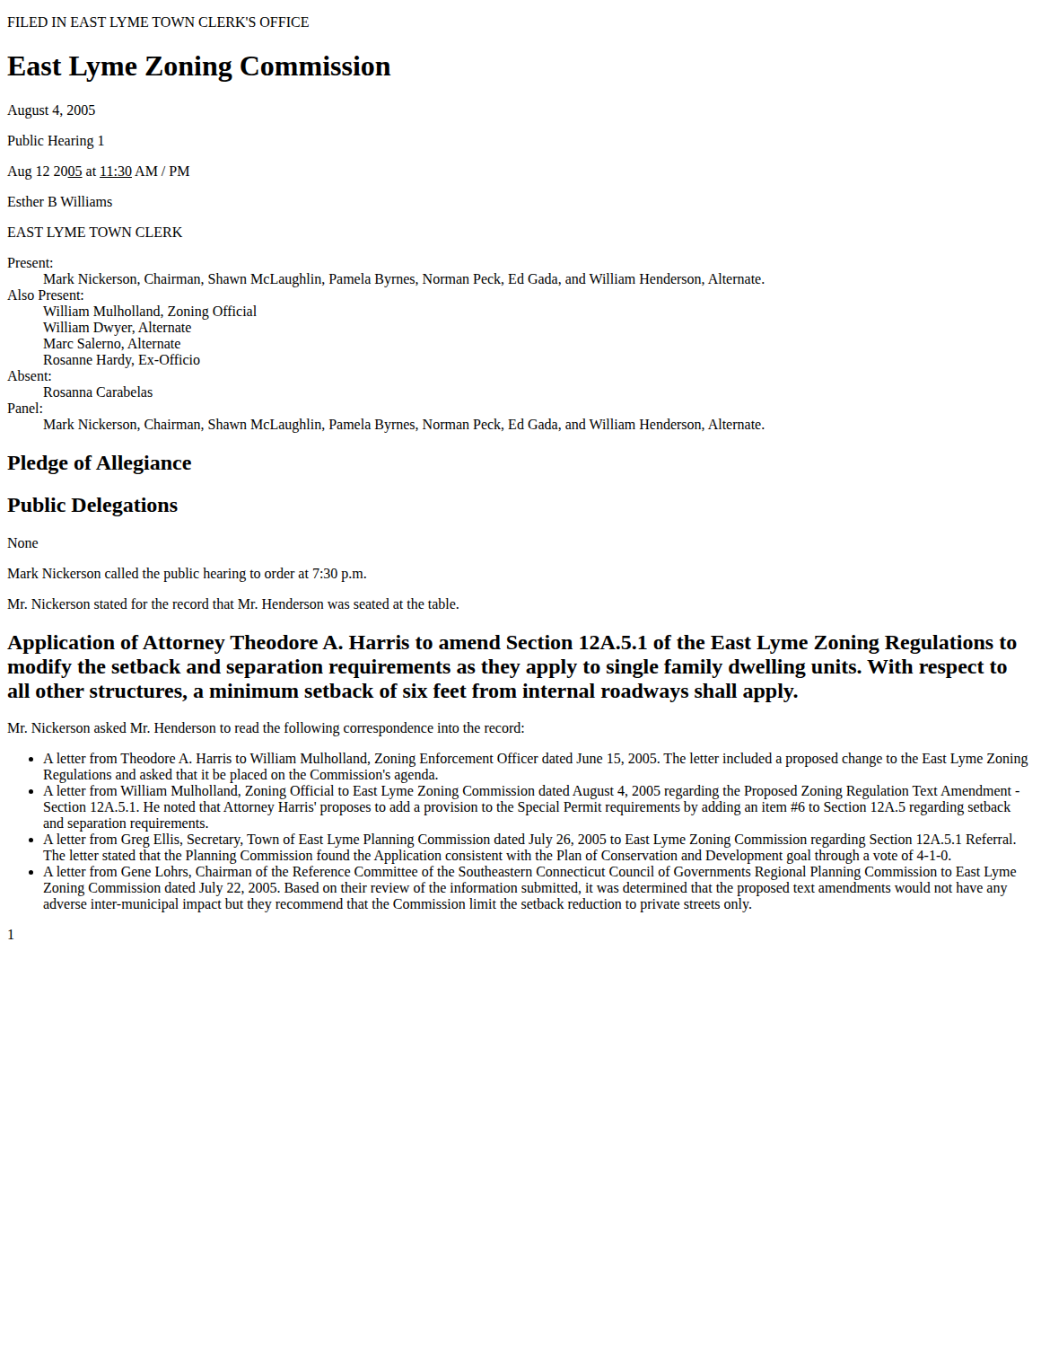FILED IN EAST LYME TOWN CLERK'S OFFICE
East Lyme Zoning Commission
August 4, 2005
Public Hearing 1
Aug 12 2005 at 11:30 AM / PM
Esther B Williams
EAST LYME TOWN CLERK
Present:
Mark Nickerson, Chairman, Shawn McLaughlin, Pamela Byrnes, Norman Peck, Ed Gada, and William Henderson, Alternate.
Also Present:
William Mulholland, Zoning Official
William Dwyer, Alternate
Marc Salerno, Alternate
Rosanne Hardy, Ex-Officio
Absent:
Rosanna Carabelas
Panel:
Mark Nickerson, Chairman, Shawn McLaughlin, Pamela Byrnes, Norman Peck, Ed Gada, and William Henderson, Alternate.
Pledge of Allegiance
Public Delegations
None
Mark Nickerson called the public hearing to order at 7:30 p.m.
Mr. Nickerson stated for the record that Mr. Henderson was seated at the table.
Application of Attorney Theodore A. Harris to amend Section 12A.5.1 of the East Lyme Zoning Regulations to modify the setback and separation requirements as they apply to single family dwelling units. With respect to all other structures, a minimum setback of six feet from internal roadways shall apply.
Mr. Nickerson asked Mr. Henderson to read the following correspondence into the record:
A letter from Theodore A. Harris to William Mulholland, Zoning Enforcement Officer dated June 15, 2005. The letter included a proposed change to the East Lyme Zoning Regulations and asked that it be placed on the Commission's agenda.
A letter from William Mulholland, Zoning Official to East Lyme Zoning Commission dated August 4, 2005 regarding the Proposed Zoning Regulation Text Amendment - Section 12A.5.1. He noted that Attorney Harris' proposes to add a provision to the Special Permit requirements by adding an item #6 to Section 12A.5 regarding setback and separation requirements.
A letter from Greg Ellis, Secretary, Town of East Lyme Planning Commission dated July 26, 2005 to East Lyme Zoning Commission regarding Section 12A.5.1 Referral. The letter stated that the Planning Commission found the Application consistent with the Plan of Conservation and Development goal through a vote of 4-1-0.
A letter from Gene Lohrs, Chairman of the Reference Committee of the Southeastern Connecticut Council of Governments Regional Planning Commission to East Lyme Zoning Commission dated July 22, 2005. Based on their review of the information submitted, it was determined that the proposed text amendments would not have any adverse inter-municipal impact but they recommend that the Commission limit the setback reduction to private streets only.
1